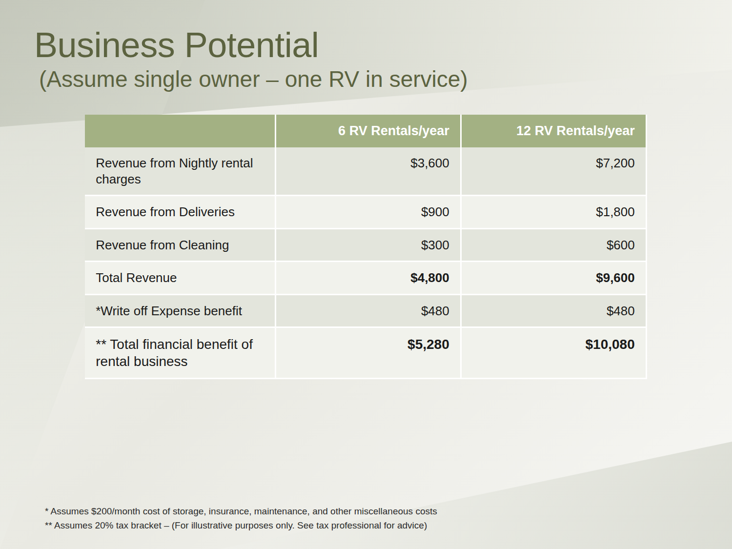Business Potential
(Assume single owner – one RV in service)
| | 6 RV Rentals/year | 12 RV Rentals/year |
| --- | --- | --- |
| Revenue from Nightly rental charges | $3,600 | $7,200 |
| Revenue from Deliveries | $900 | $1,800 |
| Revenue from Cleaning | $300 | $600 |
| Total Revenue | $4,800 | $9,600 |
| *Write off Expense benefit | $480 | $480 |
| ** Total financial benefit of rental business | $5,280 | $10,080 |
* Assumes $200/month cost of storage, insurance, maintenance, and other miscellaneous costs
** Assumes 20% tax bracket – (For illustrative purposes only. See tax professional for advice)